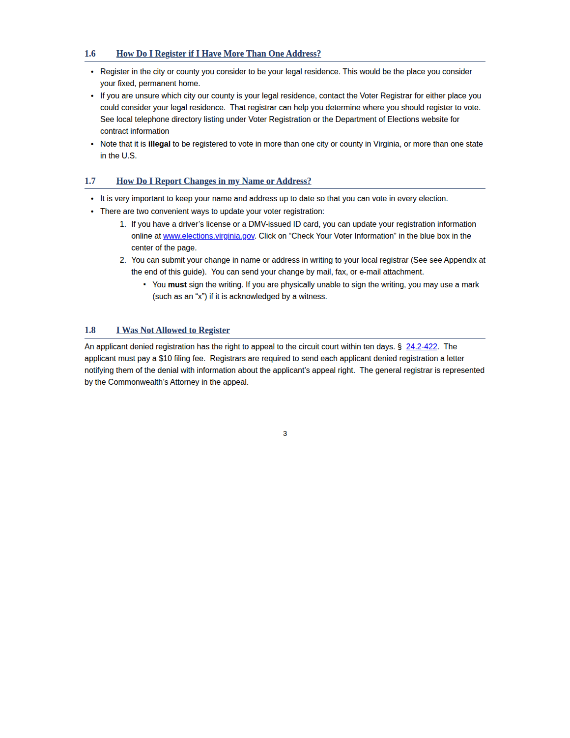1.6 How Do I Register if I Have More Than One Address?
Register in the city or county you consider to be your legal residence. This would be the place you consider your fixed, permanent home.
If you are unsure which city our county is your legal residence, contact the Voter Registrar for either place you could consider your legal residence. That registrar can help you determine where you should register to vote. See local telephone directory listing under Voter Registration or the Department of Elections website for contract information
Note that it is illegal to be registered to vote in more than one city or county in Virginia, or more than one state in the U.S.
1.7 How Do I Report Changes in my Name or Address?
It is very important to keep your name and address up to date so that you can vote in every election.
There are two convenient ways to update your voter registration:
If you have a driver’s license or a DMV-issued ID card, you can update your registration information online at www.elections.virginia.gov. Click on “Check Your Voter Information” in the blue box in the center of the page.
You can submit your change in name or address in writing to your local registrar (See see Appendix at the end of this guide). You can send your change by mail, fax, or e-mail attachment.
You must sign the writing. If you are physically unable to sign the writing, you may use a mark (such as an “x”) if it is acknowledged by a witness.
1.8 I Was Not Allowed to Register
An applicant denied registration has the right to appeal to the circuit court within ten days. § 24.2-422. The applicant must pay a $10 filing fee. Registrars are required to send each applicant denied registration a letter notifying them of the denial with information about the applicant’s appeal right. The general registrar is represented by the Commonwealth’s Attorney in the appeal.
3